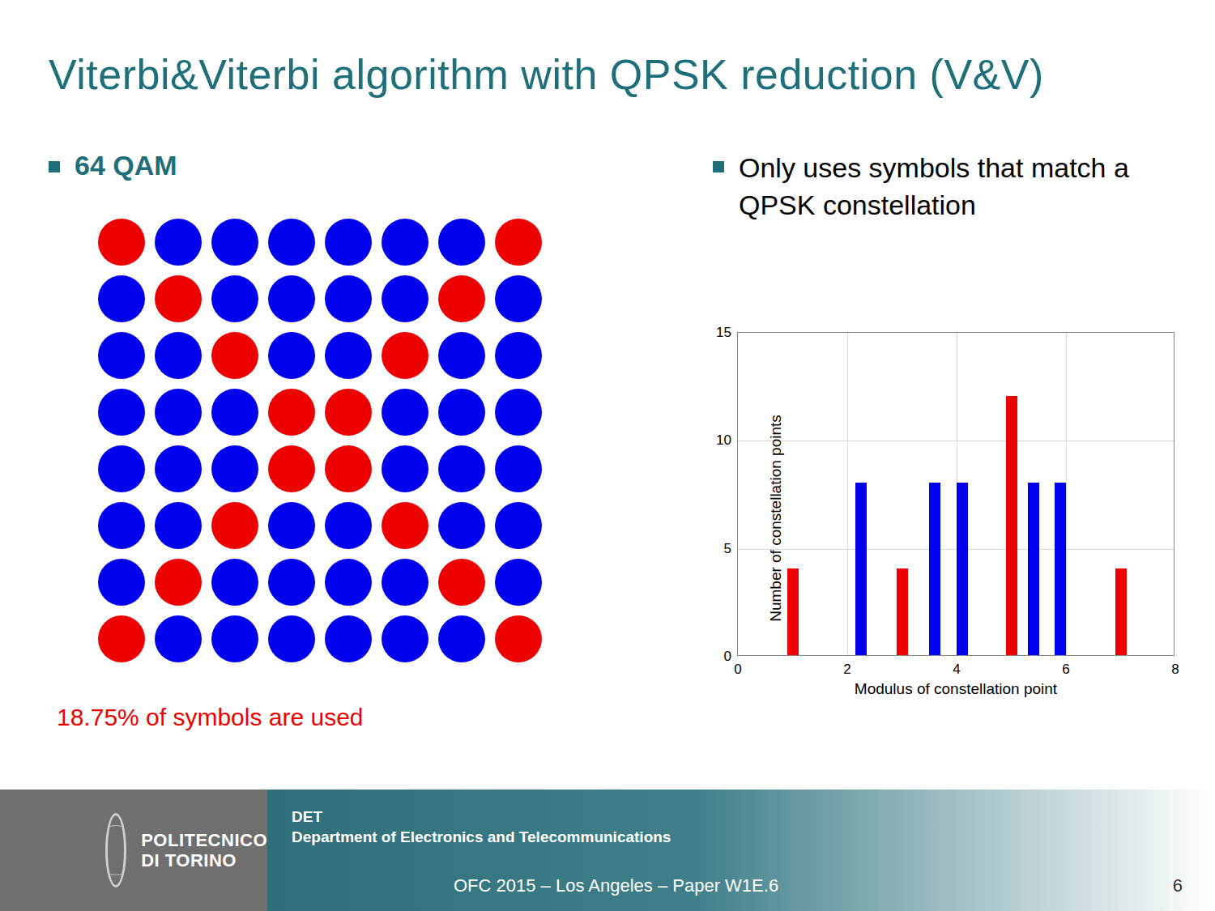Viterbi&Viterbi algorithm with QPSK reduction (V&V)
64 QAM
18.75% of symbols are used
Only uses symbols that match a QPSK constellation
15
10
5
0
0
2
4
6
8
Number of constellation points
Modulus of constellation point
POLITECNICO
DI TORINO
DET
Department of Electronics and Telecommunications
OFC 2015 – Los Angeles – Paper W1E.6
6